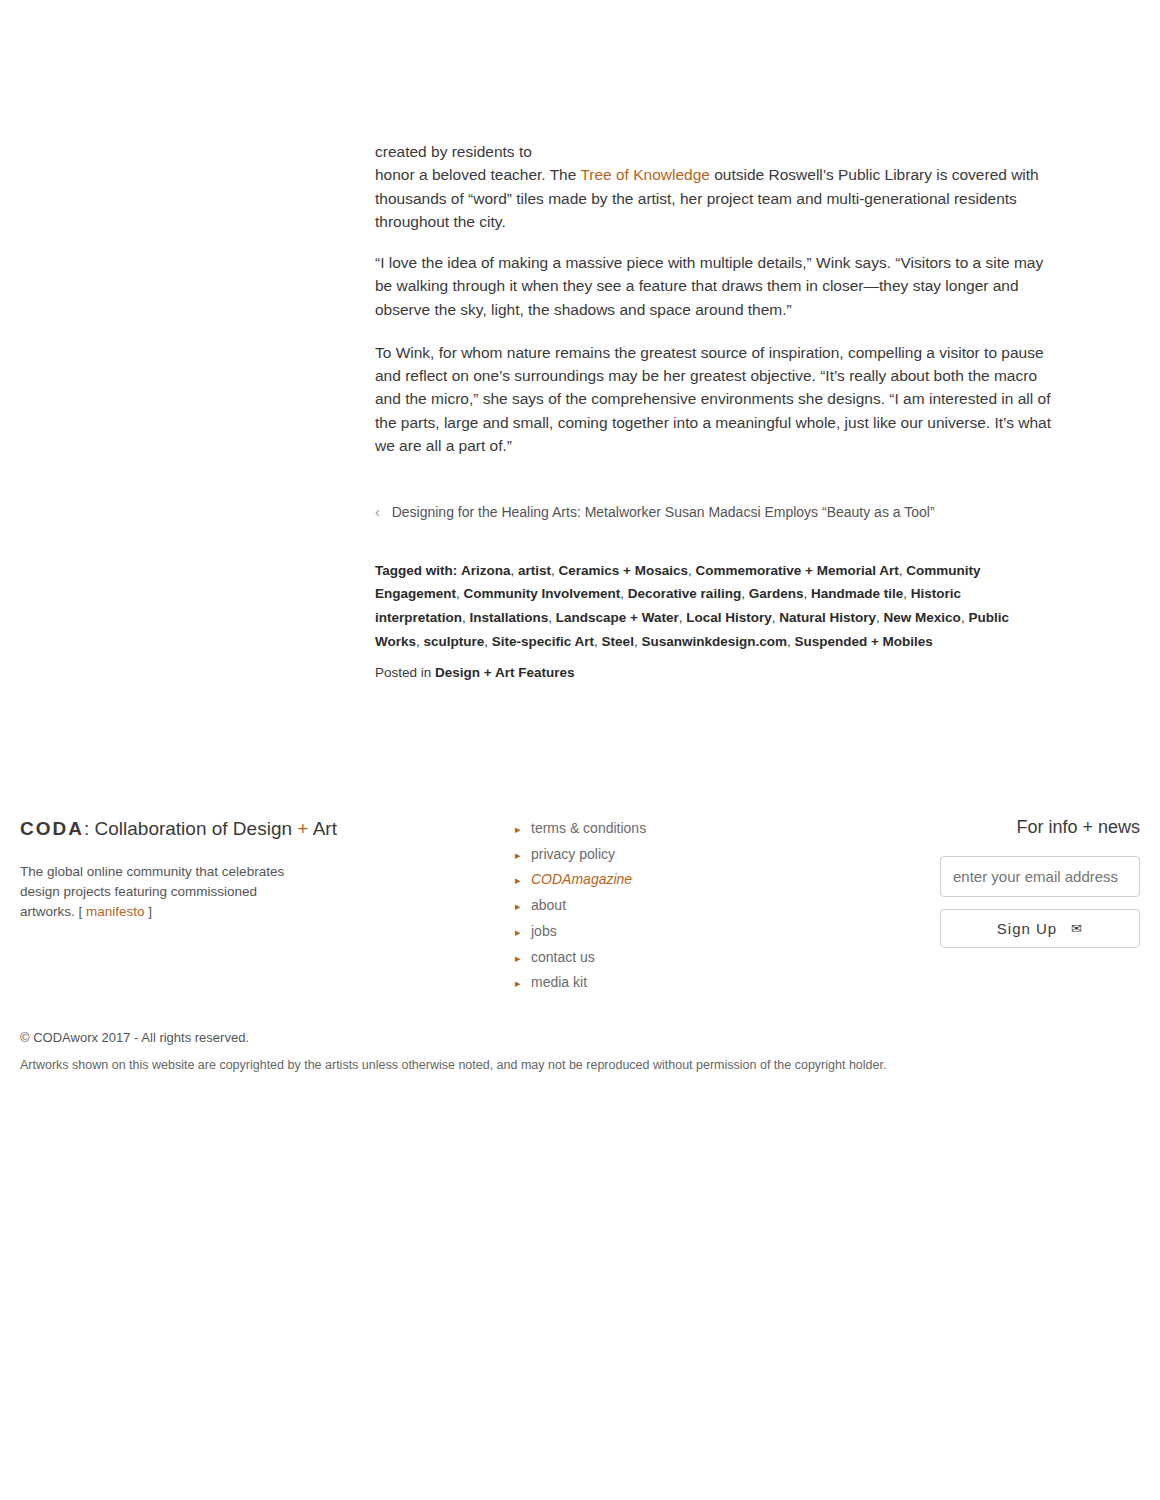created by residents to
honor a beloved teacher. The Tree of Knowledge outside Roswell’s Public Library is covered with thousands of “word” tiles made by the artist, her project team and multi-generational residents throughout the city.
“I love the idea of making a massive piece with multiple details,” Wink says. “Visitors to a site may be walking through it when they see a feature that draws them in closer—they stay longer and observe the sky, light, the shadows and space around them.”
To Wink, for whom nature remains the greatest source of inspiration, compelling a visitor to pause and reflect on one’s surroundings may be her greatest objective. “It’s really about both the macro and the micro,” she says of the comprehensive environments she designs. “I am interested in all of the parts, large and small, coming together into a meaningful whole, just like our universe. It’s what we are all a part of.”
‹Designing for the Healing Arts: Metalworker Susan Madacsi Employs “Beauty as a Tool”
Tagged with: Arizona, artist, Ceramics + Mosaics, Commemorative + Memorial Art, Community Engagement, Community Involvement, Decorative railing, Gardens, Handmade tile, Historic interpretation, Installations, Landscape + Water, Local History, Natural History, New Mexico, Public Works, sculpture, Site-specific Art, Steel, Susanwinkdesign.com, Suspended + Mobiles
Posted in Design + Art Features
CODA: Collaboration of Design + Art
The global online community that celebrates design projects featuring commissioned artworks. [ manifesto ]
terms & conditions
privacy policy
CODAmagazine
about
jobs
contact us
media kit
For info + news
Sign Up ✉
© CODAworx 2017 - All rights reserved.
Artworks shown on this website are copyrighted by the artists unless otherwise noted, and may not be reproduced without permission of the copyright holder.